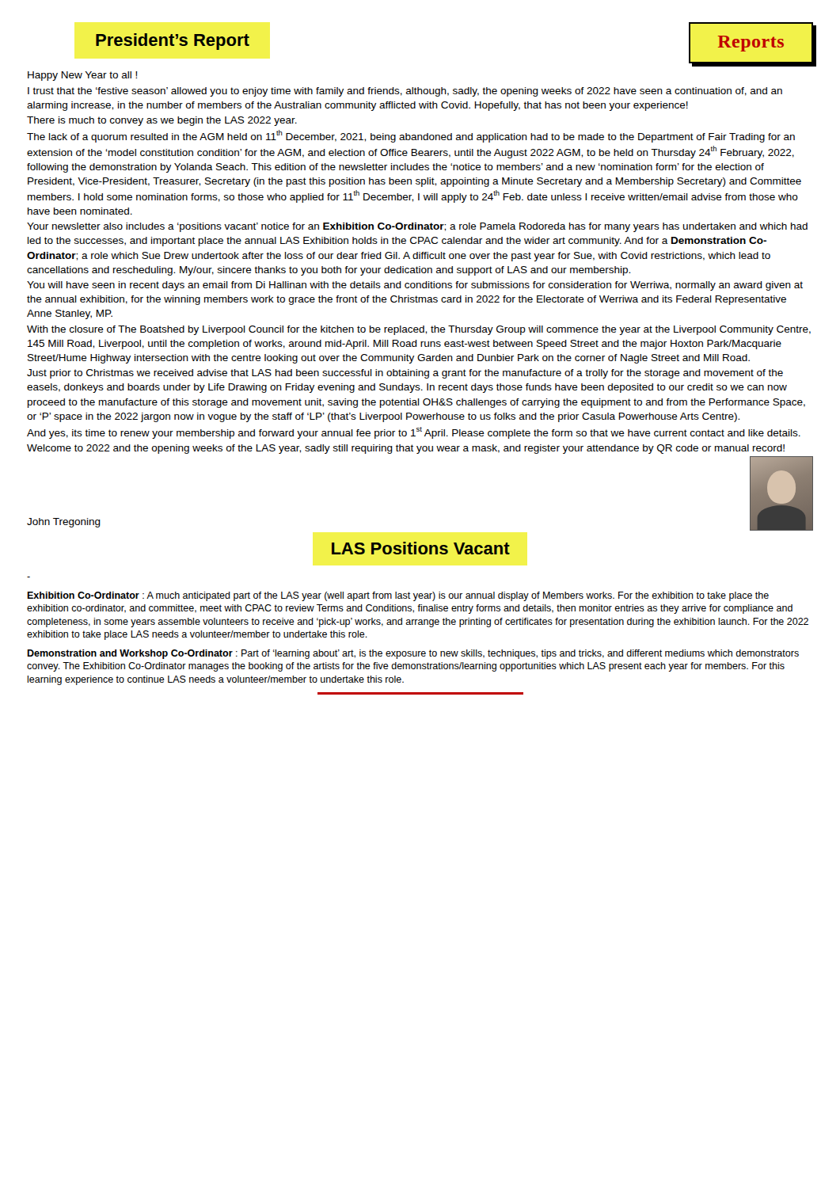President’s Report
Reports
Happy New Year to all !
I trust that the ‘festive season’ allowed you to enjoy time with family and friends, although, sadly, the opening weeks of 2022 have seen a continuation of, and an alarming increase, in the number of members of the Australian community afflicted with Covid. Hopefully, that has not been your experience!
There is much to convey as we begin the LAS 2022 year.
The lack of a quorum resulted in the AGM held on 11th December, 2021, being abandoned and application had to be made to the Department of Fair Trading for an extension of the ‘model constitution condition’ for the AGM, and election of Office Bearers, until the August 2022 AGM, to be held on Thursday 24th February, 2022, following the demonstration by Yolanda Seach. This edition of the newsletter includes the ‘notice to members’ and a new ‘nomination form’ for the election of President, Vice-President, Treasurer, Secretary (in the past this position has been split, appointing a Minute Secretary and a Membership Secretary) and Committee members. I hold some nomination forms, so those who applied for 11th December, I will apply to 24th Feb. date unless I receive written/email advise from those who have been nominated.
Your newsletter also includes a ‘positions vacant’ notice for an Exhibition Co-Ordinator; a role Pamela Rodoreda has for many years has undertaken and which had led to the successes, and important place the annual LAS Exhibition holds in the CPAC calendar and the wider art community. And for a Demonstration Co-Ordinator; a role which Sue Drew undertook after the loss of our dear fried Gil. A difficult one over the past year for Sue, with Covid restrictions, which lead to cancellations and rescheduling. My/our, sincere thanks to you both for your dedication and support of LAS and our membership.
You will have seen in recent days an email from Di Hallinan with the details and conditions for submissions for consideration for Werriwa, normally an award given at the annual exhibition, for the winning members work to grace the front of the Christmas card in 2022 for the Electorate of Werriwa and its Federal Representative Anne Stanley, MP.
With the closure of The Boatshed by Liverpool Council for the kitchen to be replaced, the Thursday Group will commence the year at the Liverpool Community Centre, 145 Mill Road, Liverpool, until the completion of works, around mid-April. Mill Road runs east-west between Speed Street and the major Hoxton Park/Macquarie Street/Hume Highway intersection with the centre looking out over the Community Garden and Dunbier Park on the corner of Nagle Street and Mill Road.
Just prior to Christmas we received advise that LAS had been successful in obtaining a grant for the manufacture of a trolly for the storage and movement of the easels, donkeys and boards under by Life Drawing on Friday evening and Sundays. In recent days those funds have been deposited to our credit so we can now proceed to the manufacture of this storage and movement unit, saving the potential OH&S challenges of carrying the equipment to and from the Performance Space, or ‘P’ space in the 2022 jargon now in vogue by the staff of ‘LP’ (that’s Liverpool Powerhouse to us folks and the prior Casula Powerhouse Arts Centre).
And yes, its time to renew your membership and forward your annual fee prior to 1st April. Please complete the form so that we have current contact and like details.
Welcome to 2022 and the opening weeks of the LAS year, sadly still requiring that you wear a mask, and register your attendance by QR code or manual record!
John Tregoning
LAS Positions Vacant
-
Exhibition Co-Ordinator : A much anticipated part of the LAS year (well apart from last year) is our annual display of Members works. For the exhibition to take place the exhibition co-ordinator, and committee, meet with CPAC to review Terms and Conditions, finalise entry forms and details, then monitor entries as they arrive for compliance and completeness, in some years assemble volunteers to receive and ‘pick-up’ works, and arrange the printing of certificates for presentation during the exhibition launch. For the 2022 exhibition to take place LAS needs a volunteer/member to undertake this role.
Demonstration and Workshop Co-Ordinator : Part of ‘learning about’ art, is the exposure to new skills, techniques, tips and tricks, and different mediums which demonstrators convey. The Exhibition Co-Ordinator manages the booking of the artists for the five demonstrations/learning opportunities which LAS present each year for members. For this learning experience to continue LAS needs a volunteer/member to undertake this role.